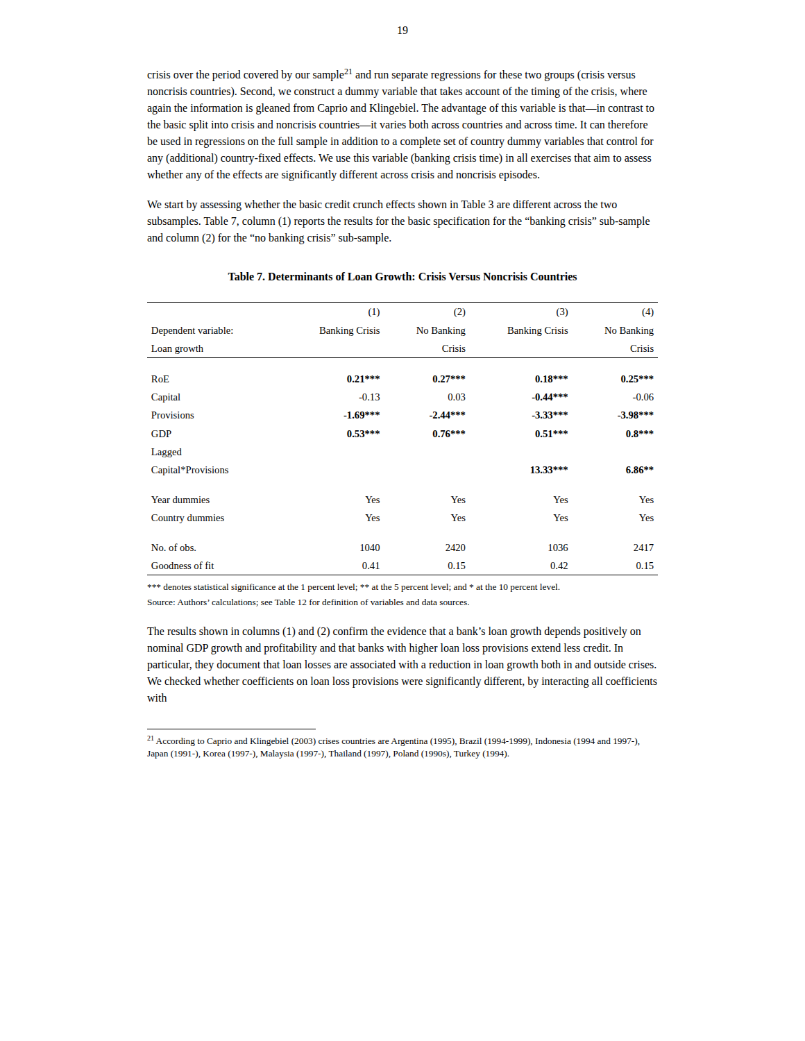19
crisis over the period covered by our sample21 and run separate regressions for these two groups (crisis versus noncrisis countries). Second, we construct a dummy variable that takes account of the timing of the crisis, where again the information is gleaned from Caprio and Klingebiel. The advantage of this variable is that—in contrast to the basic split into crisis and noncrisis countries—it varies both across countries and across time. It can therefore be used in regressions on the full sample in addition to a complete set of country dummy variables that control for any (additional) country-fixed effects. We use this variable (banking crisis time) in all exercises that aim to assess whether any of the effects are significantly different across crisis and noncrisis episodes.
We start by assessing whether the basic credit crunch effects shown in Table 3 are different across the two subsamples. Table 7, column (1) reports the results for the basic specification for the “banking crisis” sub-sample and column (2) for the “no banking crisis” sub-sample.
Table 7. Determinants of Loan Growth: Crisis Versus Noncrisis Countries
| | (1) | (2) | (3) | (4) |
| --- | --- | --- | --- | --- |
| Dependent variable: | Banking Crisis | No Banking | Banking Crisis | No Banking |
| Loan growth | | Crisis | | Crisis |
| RoE | 0.21*** | 0.27*** | 0.18*** | 0.25*** |
| Capital | -0.13 | 0.03 | -0.44*** | -0.06 |
| Provisions | -1.69*** | -2.44*** | -3.33*** | -3.98*** |
| GDP | 0.53*** | 0.76*** | 0.51*** | 0.8*** |
| Lagged | | | | |
| Capital*Provisions | | | 13.33*** | 6.86** |
| Year dummies | Yes | Yes | Yes | Yes |
| Country dummies | Yes | Yes | Yes | Yes |
| No. of obs. | 1040 | 2420 | 1036 | 2417 |
| Goodness of fit | 0.41 | 0.15 | 0.42 | 0.15 |
*** denotes statistical significance at the 1 percent level; ** at the 5 percent level; and * at the 10 percent level.
Source: Authors’ calculations; see Table 12 for definition of variables and data sources.
The results shown in columns (1) and (2) confirm the evidence that a bank’s loan growth depends positively on nominal GDP growth and profitability and that banks with higher loan loss provisions extend less credit. In particular, they document that loan losses are associated with a reduction in loan growth both in and outside crises. We checked whether coefficients on loan loss provisions were significantly different, by interacting all coefficients with
21 According to Caprio and Klingebiel (2003) crises countries are Argentina (1995), Brazil (1994-1999), Indonesia (1994 and 1997-), Japan (1991-), Korea (1997-), Malaysia (1997-), Thailand (1997), Poland (1990s), Turkey (1994).